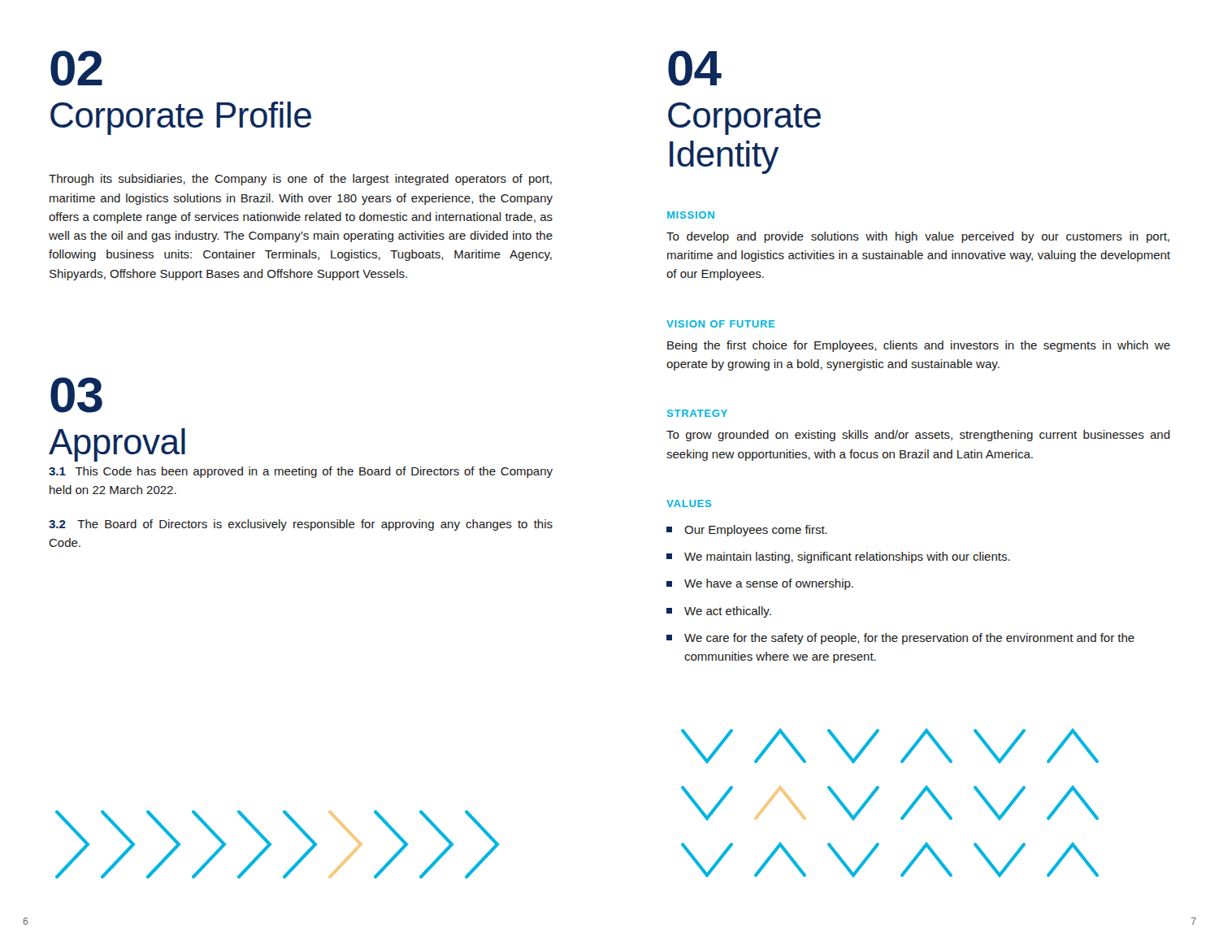02
Corporate Profile
Through its subsidiaries, the Company is one of the largest integrated operators of port, maritime and logistics solutions in Brazil. With over 180 years of experience, the Company offers a complete range of services nationwide related to domestic and international trade, as well as the oil and gas industry. The Company’s main operating activities are divided into the following business units: Container Terminals, Logistics, Tugboats, Maritime Agency, Shipyards, Offshore Support Bases and Offshore Support Vessels.
03
Approval
3.1 This Code has been approved in a meeting of the Board of Directors of the Company held on 22 March 2022.
3.2 The Board of Directors is exclusively responsible for approving any changes to this Code.
6
04
Corporate
Identity
Mission
To develop and provide solutions with high value perceived by our customers in port, maritime and logistics activities in a sustainable and innovative way, valuing the development of our Employees.
Vision of Future
Being the first choice for Employees, clients and investors in the segments in which we operate by growing in a bold, synergistic and sustainable way.
Strategy
To grow grounded on existing skills and/or assets, strengthening current businesses and seeking new opportunities, with a focus on Brazil and Latin America.
Values
Our Employees come first.
We maintain lasting, significant relationships with our clients.
We have a sense of ownership.
We act ethically.
We care for the safety of people, for the preservation of the environment and for the communities where we are present.
7